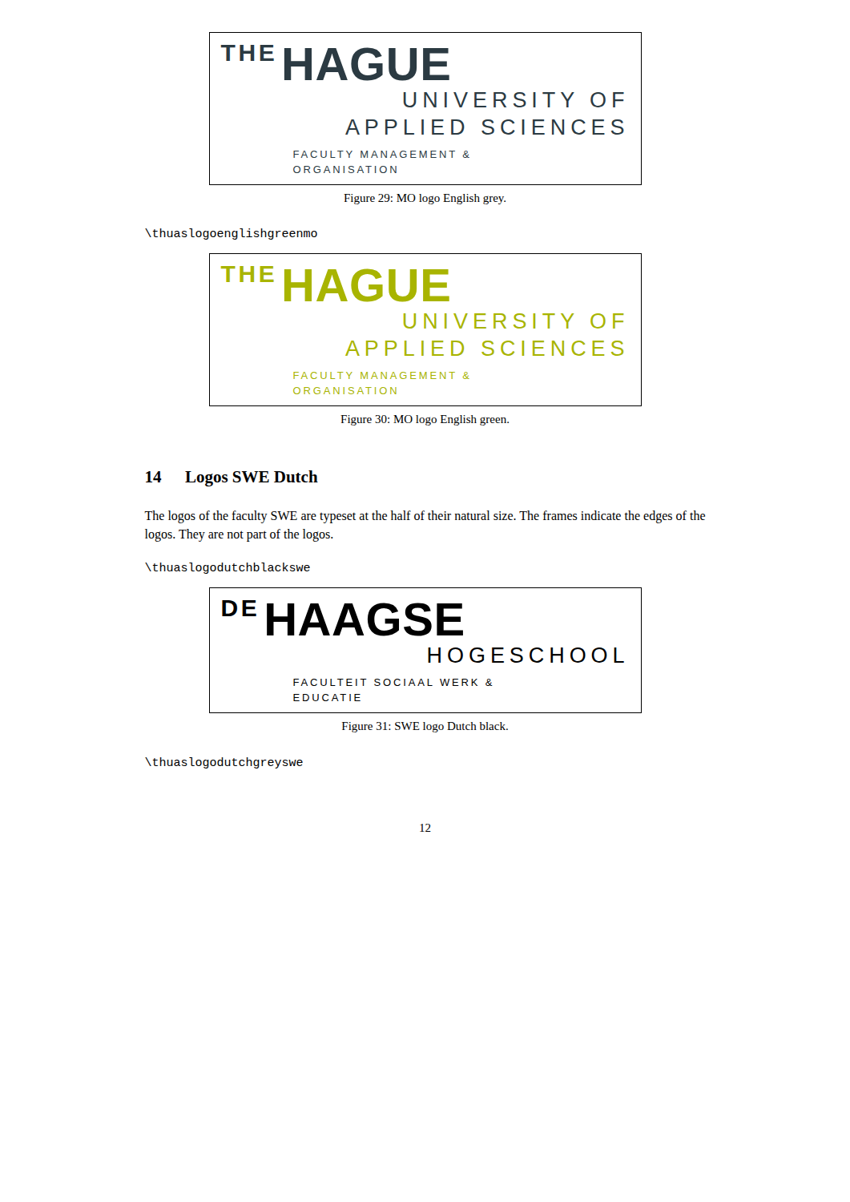THE HAGUE
UNIVERSITY OF
APPLIED SCIENCES
FACULTY MANAGEMENT &
ORGANISATION
Figure 29: MO logo English grey.
\thuaslogoenglishgreenmo
THE HAGUE
UNIVERSITY OF
APPLIED SCIENCES
FACULTY MANAGEMENT &
ORGANISATION
Figure 30: MO logo English green.
14 Logos SWE Dutch
The logos of the faculty SWE are typeset at the half of their natural size. The frames indicate the edges of the logos. They are not part of the logos.
\thuaslogodutchblackswe
DE HAAGSE
HOGESCHOOL
FACULTEIT SOCIAAL WERK &
EDUCATIE
Figure 31: SWE logo Dutch black.
\thuaslogodutchgreyswe
12